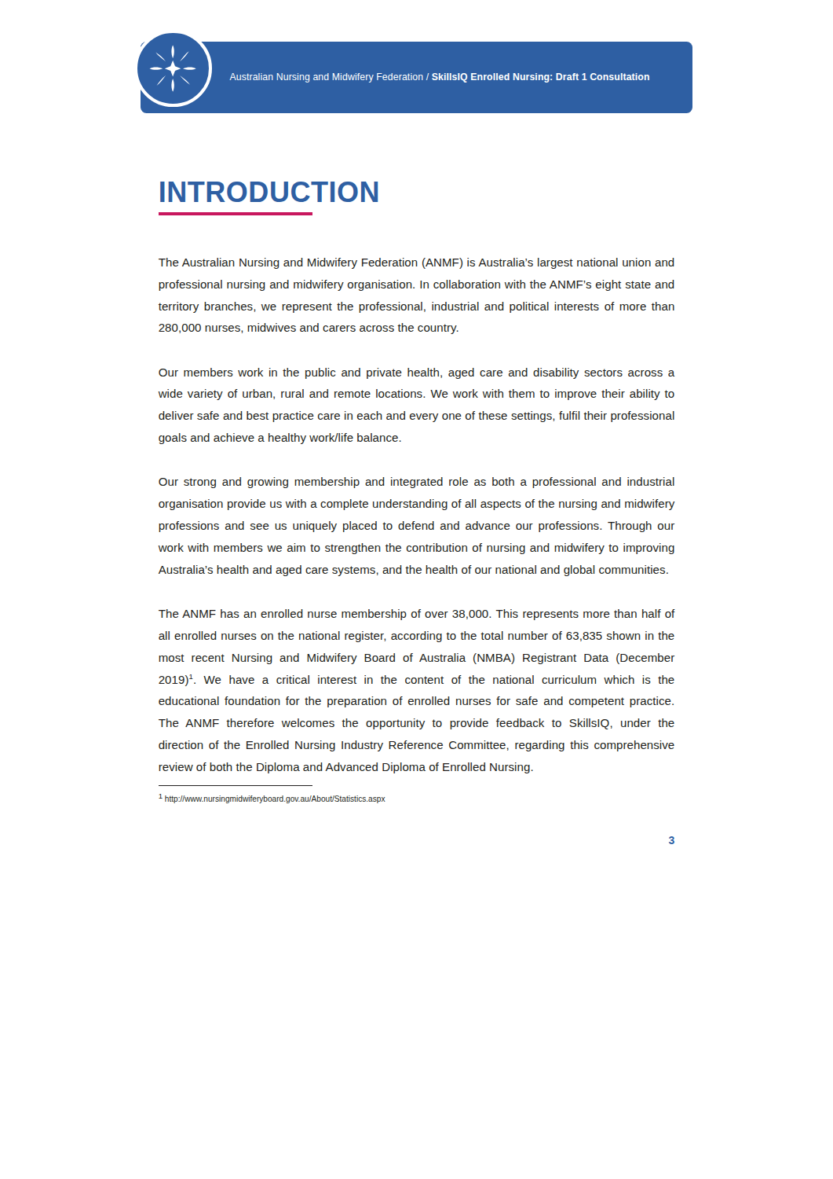Australian Nursing and Midwifery Federation / SkillsIQ Enrolled Nursing: Draft 1 Consultation
INTRODUCTION
The Australian Nursing and Midwifery Federation (ANMF) is Australia’s largest national union and professional nursing and midwifery organisation. In collaboration with the ANMF’s eight state and territory branches, we represent the professional, industrial and political interests of more than 280,000 nurses, midwives and carers across the country.
Our members work in the public and private health, aged care and disability sectors across a wide variety of urban, rural and remote locations. We work with them to improve their ability to deliver safe and best practice care in each and every one of these settings, fulfil their professional goals and achieve a healthy work/life balance.
Our strong and growing membership and integrated role as both a professional and industrial organisation provide us with a complete understanding of all aspects of the nursing and midwifery professions and see us uniquely placed to defend and advance our professions. Through our work with members we aim to strengthen the contribution of nursing and midwifery to improving Australia’s health and aged care systems, and the health of our national and global communities.
The ANMF has an enrolled nurse membership of over 38,000. This represents more than half of all enrolled nurses on the national register, according to the total number of 63,835 shown in the most recent Nursing and Midwifery Board of Australia (NMBA) Registrant Data (December 2019)1. We have a critical interest in the content of the national curriculum which is the educational foundation for the preparation of enrolled nurses for safe and competent practice. The ANMF therefore welcomes the opportunity to provide feedback to SkillsIQ, under the direction of the Enrolled Nursing Industry Reference Committee, regarding this comprehensive review of both the Diploma and Advanced Diploma of Enrolled Nursing.
1 http://www.nursingmidwiferyboard.gov.au/About/Statistics.aspx
3